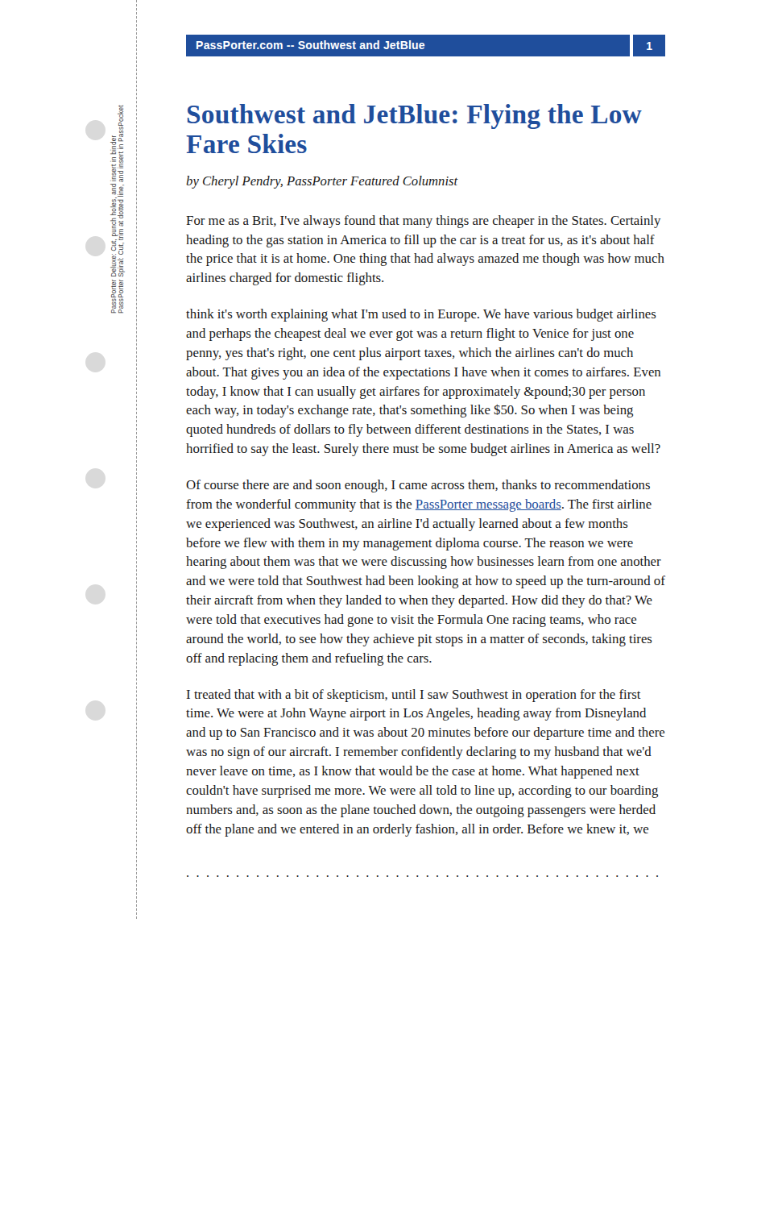PassPorter Deluxe: Cut, punch holes, and insert in binder PassPorter Spiral: Cut, trim at dotted line, and insert in PassPocket
PassPorter.com -- Southwest and JetBlue
1
Southwest and JetBlue: Flying the Low Fare Skies
by Cheryl Pendry, PassPorter Featured Columnist
For me as a Brit, I've always found that many things are cheaper in the States. Certainly heading to the gas station in America to fill up the car is a treat for us, as it's about half the price that it is at home. One thing that had always amazed me though was how much airlines charged for domestic flights.
think it's worth explaining what I'm used to in Europe. We have various budget airlines and perhaps the cheapest deal we ever got was a return flight to Venice for just one penny, yes that's right, one cent plus airport taxes, which the airlines can't do much about. That gives you an idea of the expectations I have when it comes to airfares. Even today, I know that I can usually get airfares for approximately &pound;30 per person each way, in today's exchange rate, that's something like $50. So when I was being quoted hundreds of dollars to fly between different destinations in the States, I was horrified to say the least. Surely there must be some budget airlines in America as well?
Of course there are and soon enough, I came across them, thanks to recommendations from the wonderful community that is the PassPorter message boards. The first airline we experienced was Southwest, an airline I'd actually learned about a few months before we flew with them in my management diploma course. The reason we were hearing about them was that we were discussing how businesses learn from one another and we were told that Southwest had been looking at how to speed up the turn-around of their aircraft from when they landed to when they departed. How did they do that? We were told that executives had gone to visit the Formula One racing teams, who race around the world, to see how they achieve pit stops in a matter of seconds, taking tires off and replacing them and refueling the cars.
I treated that with a bit of skepticism, until I saw Southwest in operation for the first time. We were at John Wayne airport in Los Angeles, heading away from Disneyland and up to San Francisco and it was about 20 minutes before our departure time and there was no sign of our aircraft. I remember confidently declaring to my husband that we'd never leave on time, as I know that would be the case at home. What happened next couldn't have surprised me more. We were all told to line up, according to our boarding numbers and, as soon as the plane touched down, the outgoing passengers were herded off the plane and we entered in an orderly fashion, all in order. Before we knew it, we
. . . . . . . . . . . . . . . . . . . . . . . . . . . . . . . . . . . . . . . . . . . . . . . . . . . . . . . . . . . . . .